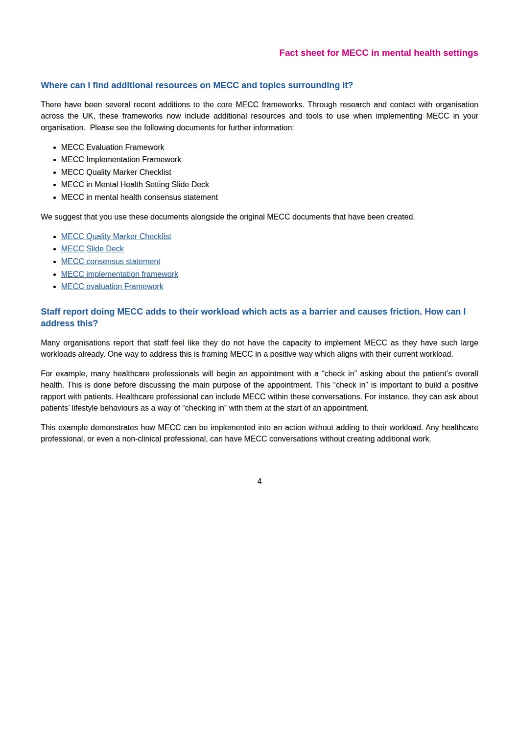Fact sheet for MECC in mental health settings
Where can I find additional resources on MECC and topics surrounding it?
There have been several recent additions to the core MECC frameworks. Through research and contact with organisation across the UK, these frameworks now include additional resources and tools to use when implementing MECC in your organisation. Please see the following documents for further information:
MECC Evaluation Framework
MECC Implementation Framework
MECC Quality Marker Checklist
MECC in Mental Health Setting Slide Deck
MECC in mental health consensus statement
We suggest that you use these documents alongside the original MECC documents that have been created.
MECC Quality Marker Checklist
MECC Slide Deck
MECC consensus statement
MECC implementation framework
MECC evaluation Framework
Staff report doing MECC adds to their workload which acts as a barrier and causes friction. How can I address this?
Many organisations report that staff feel like they do not have the capacity to implement MECC as they have such large workloads already. One way to address this is framing MECC in a positive way which aligns with their current workload.
For example, many healthcare professionals will begin an appointment with a “check in” asking about the patient’s overall health. This is done before discussing the main purpose of the appointment. This “check in” is important to build a positive rapport with patients. Healthcare professional can include MECC within these conversations. For instance, they can ask about patients’ lifestyle behaviours as a way of “checking in” with them at the start of an appointment.
This example demonstrates how MECC can be implemented into an action without adding to their workload. Any healthcare professional, or even a non-clinical professional, can have MECC conversations without creating additional work.
4